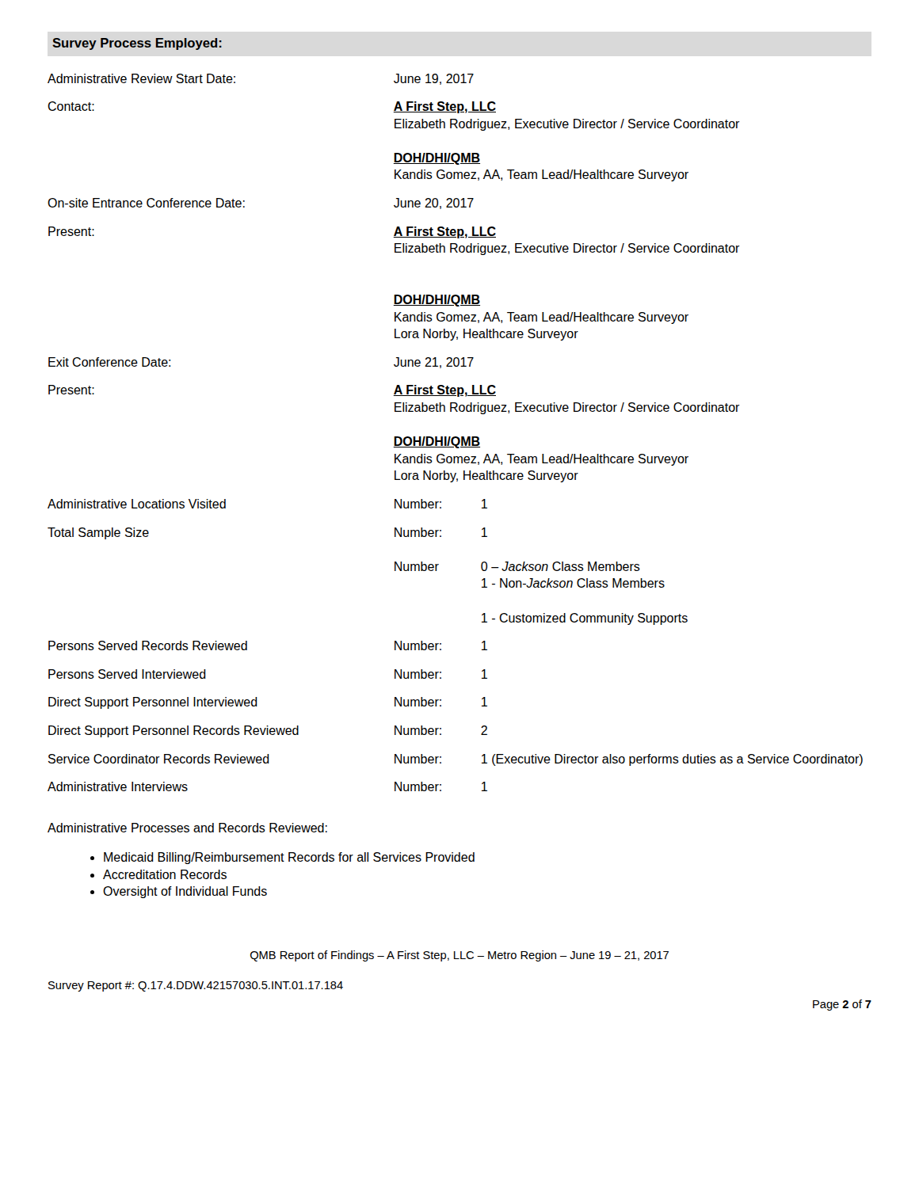Survey Process Employed:
| Administrative Review Start Date: | June 19, 2017 |
| Contact: | A First Step, LLC Elizabeth Rodriguez, Executive Director / Service Coordinator DOH/DHI/QMB Kandis Gomez, AA, Team Lead/Healthcare Surveyor |
| On-site Entrance Conference Date: | June 20, 2017 |
| Present: | A First Step, LLC Elizabeth Rodriguez, Executive Director / Service Coordinator DOH/DHI/QMB Kandis Gomez, AA, Team Lead/Healthcare Surveyor Lora Norby, Healthcare Surveyor |
| Exit Conference Date: | June 21, 2017 |
| Present: | A First Step, LLC Elizabeth Rodriguez, Executive Director / Service Coordinator DOH/DHI/QMB Kandis Gomez, AA, Team Lead/Healthcare Surveyor Lora Norby, Healthcare Surveyor |
| Administrative Locations Visited | Number: 1 |
| Total Sample Size | Number: 1 Number 0 – Jackson Class Members 1 - Non- Jackson Class Members 1 - Customized Community Supports |
| Persons Served Records Reviewed | Number: 1 |
| Persons Served Interviewed | Number: 1 |
| Direct Support Personnel Interviewed | Number: 1 |
| Direct Support Personnel Records Reviewed | Number: 2 |
| Service Coordinator Records Reviewed | Number: 1 (Executive Director also performs duties as a Service Coordinator) |
| Administrative Interviews | Number: 1 |
Administrative Processes and Records Reviewed:
Medicaid Billing/Reimbursement Records for all Services Provided
Accreditation Records
Oversight of Individual Funds
QMB Report of Findings – A First Step, LLC – Metro Region – June 19 – 21, 2017
Survey Report #: Q.17.4.DDW.42157030.5.INT.01.17.184
Page 2 of 7